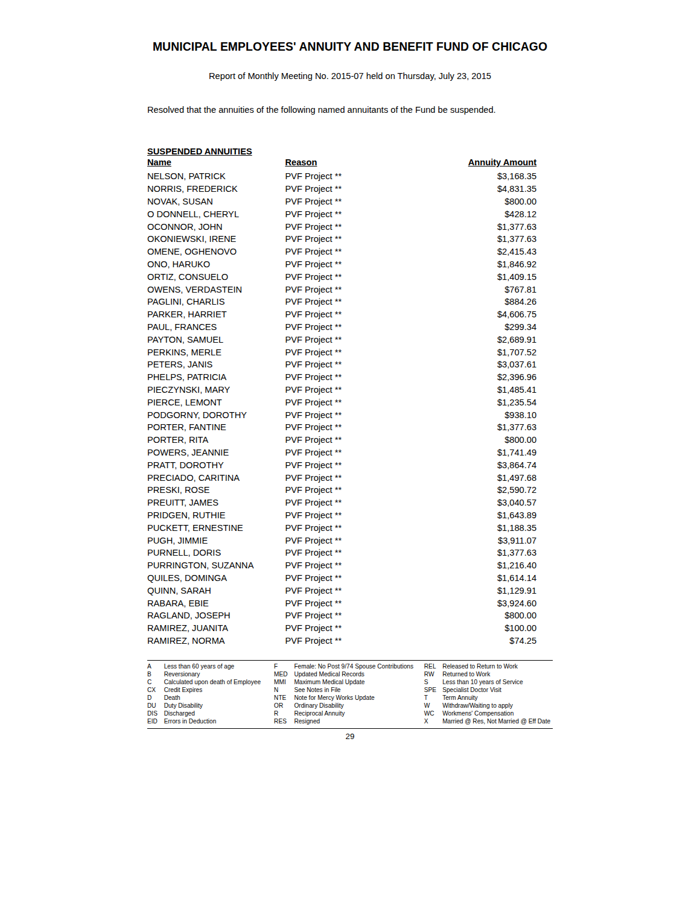MUNICIPAL EMPLOYEES' ANNUITY AND BENEFIT FUND OF CHICAGO
Report of Monthly Meeting No. 2015-07 held on Thursday, July 23, 2015
Resolved that the annuities of the following named annuitants of the Fund be suspended.
SUSPENDED ANNUITIES
| Name | Reason | Annuity Amount |
| --- | --- | --- |
| NELSON, PATRICK | PVF Project ** | $3,168.35 |
| NORRIS, FREDERICK | PVF Project ** | $4,831.35 |
| NOVAK, SUSAN | PVF Project ** | $800.00 |
| O DONNELL, CHERYL | PVF Project ** | $428.12 |
| OCONNOR, JOHN | PVF Project ** | $1,377.63 |
| OKONIEWSKI, IRENE | PVF Project ** | $1,377.63 |
| OMENE, OGHENOVO | PVF Project ** | $2,415.43 |
| ONO, HARUKO | PVF Project ** | $1,846.92 |
| ORTIZ, CONSUELO | PVF Project ** | $1,409.15 |
| OWENS, VERDASTEIN | PVF Project ** | $767.81 |
| PAGLINI, CHARLIS | PVF Project ** | $884.26 |
| PARKER, HARRIET | PVF Project ** | $4,606.75 |
| PAUL, FRANCES | PVF Project ** | $299.34 |
| PAYTON, SAMUEL | PVF Project ** | $2,689.91 |
| PERKINS, MERLE | PVF Project ** | $1,707.52 |
| PETERS, JANIS | PVF Project ** | $3,037.61 |
| PHELPS, PATRICIA | PVF Project ** | $2,396.96 |
| PIECZYNSKI, MARY | PVF Project ** | $1,485.41 |
| PIERCE, LEMONT | PVF Project ** | $1,235.54 |
| PODGORNY, DOROTHY | PVF Project ** | $938.10 |
| PORTER, FANTINE | PVF Project ** | $1,377.63 |
| PORTER, RITA | PVF Project ** | $800.00 |
| POWERS, JEANNIE | PVF Project ** | $1,741.49 |
| PRATT, DOROTHY | PVF Project ** | $3,864.74 |
| PRECIADO, CARITINA | PVF Project ** | $1,497.68 |
| PRESKI, ROSE | PVF Project ** | $2,590.72 |
| PREUITT, JAMES | PVF Project ** | $3,040.57 |
| PRIDGEN, RUTHIE | PVF Project ** | $1,643.89 |
| PUCKETT, ERNESTINE | PVF Project ** | $1,188.35 |
| PUGH, JIMMIE | PVF Project ** | $3,911.07 |
| PURNELL, DORIS | PVF Project ** | $1,377.63 |
| PURRINGTON, SUZANNA | PVF Project ** | $1,216.40 |
| QUILES, DOMINGA | PVF Project ** | $1,614.14 |
| QUINN, SARAH | PVF Project ** | $1,129.91 |
| RABARA, EBIE | PVF Project ** | $3,924.60 |
| RAGLAND, JOSEPH | PVF Project ** | $800.00 |
| RAMIREZ, JUANITA | PVF Project ** | $100.00 |
| RAMIREZ, NORMA | PVF Project ** | $74.25 |
| A | Less than 60 years of age | F | Female: No Post 9/74 Spouse Contributions | REL | Released to Return to Work |
| B | Reversionary | MED | Updated Medical Records | RW | Returned to Work |
| C | Calculated upon death of Employee | MMI | Maximum Medical Update | S | Less than 10 years of Service |
| CX | Credit Expires | N | See Notes in File | SPE | Specialist Doctor Visit |
| D | Death | NTE | Note for Mercy Works Update | T | Term Annuity |
| DU | Duty Disability | OR | Ordinary Disability | W | Withdraw/Waiting to apply |
| DIS | Discharged | R | Reciprocal Annuity | WC | Workmens' Compensation |
| EID | Errors in Deduction | RES | Resigned | X | Married @ Res, Not Married @ Eff Date |
29